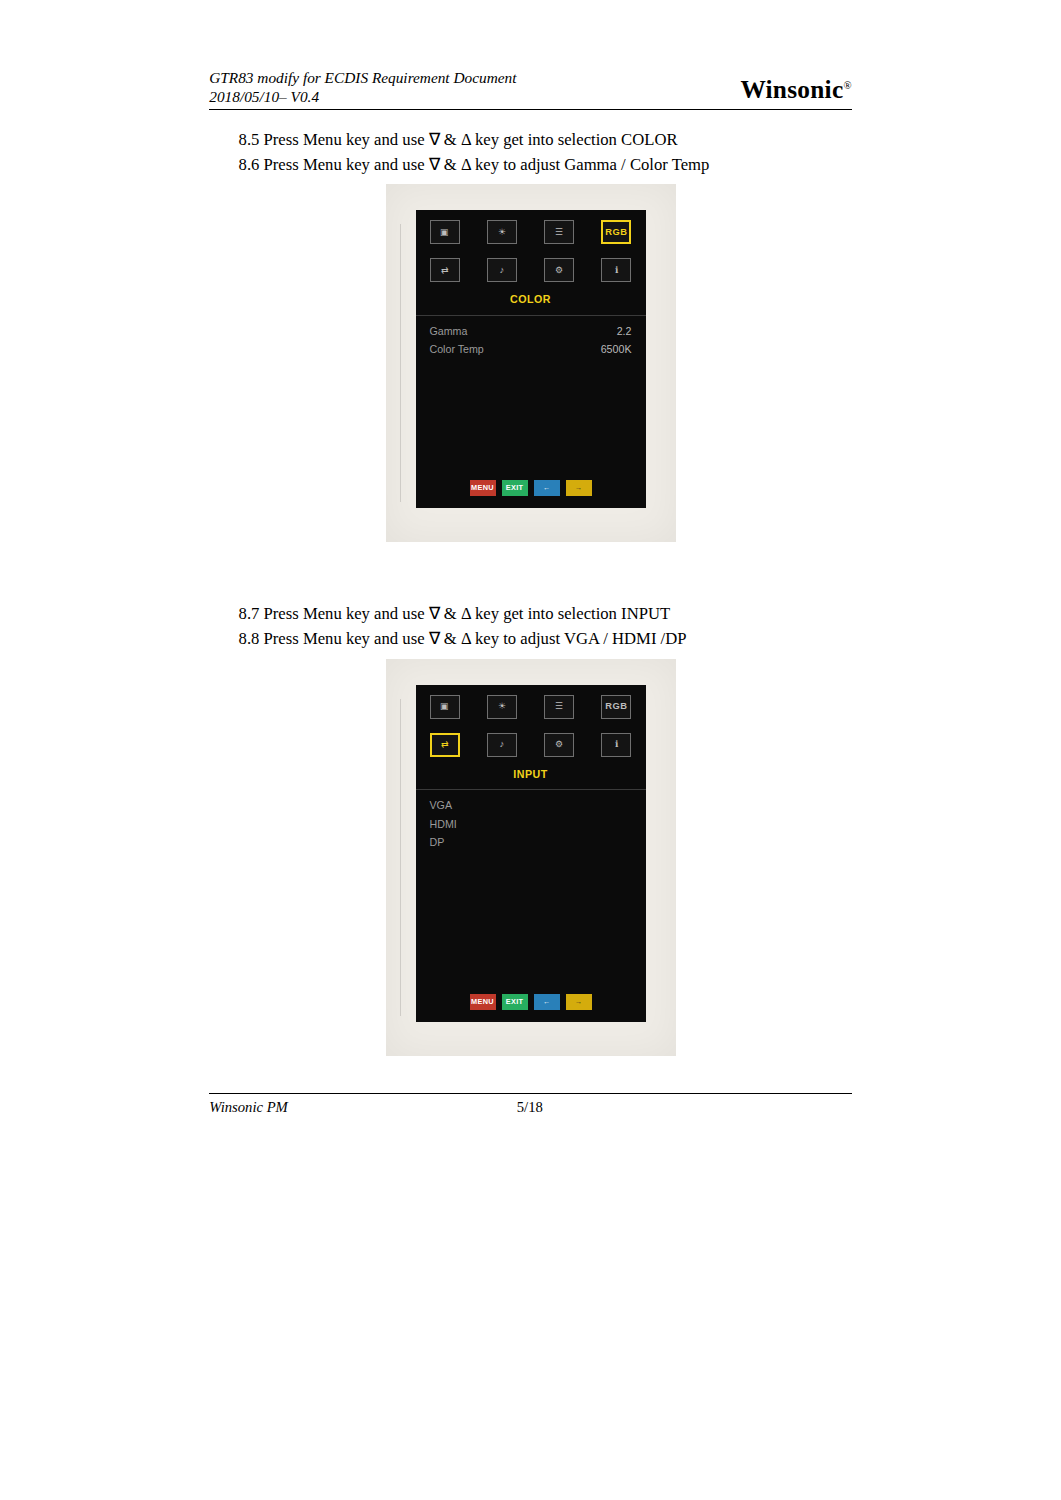GTR83 modify for ECDIS Requirement Document
2018/05/10– V0.4
Winsonic®
8.5 Press Menu key and use ∇ & Δ key get into selection COLOR
8.6 Press Menu key and use ∇ & Δ key to adjust Gamma / Color Temp
▣
☀
☰
RGB
⇄
♪
⚙
ℹ
COLOR
Gamma 2.2
Color Temp 6500K
MENU
EXIT
←
→
8.7 Press Menu key and use ∇ & Δ key get into selection INPUT
8.8 Press Menu key and use ∇ & Δ key to adjust VGA / HDMI /DP
▣
☀
☰
RGB
⇄
♪
⚙
ℹ
INPUT
VGA
HDMI
DP
MENU
EXIT
←
→
Winsonic PM
5/18